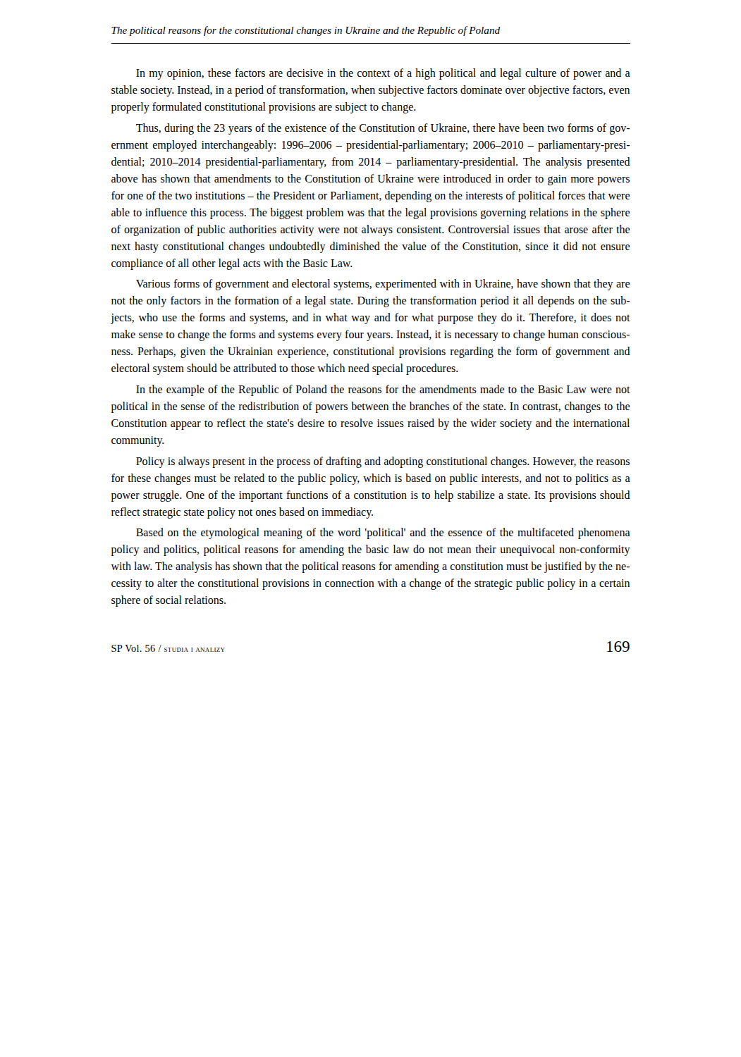The political reasons for the constitutional changes in Ukraine and the Republic of Poland
In my opinion, these factors are decisive in the context of a high political and legal culture of power and a stable society. Instead, in a period of transformation, when subjective factors dominate over objective factors, even properly formulated constitutional provisions are subject to change.
Thus, during the 23 years of the existence of the Constitution of Ukraine, there have been two forms of government employed interchangeably: 1996–2006 – presidential-parliamentary; 2006–2010 – parliamentary-presidential; 2010–2014 presidential-parliamentary, from 2014 – parliamentary-presidential. The analysis presented above has shown that amendments to the Constitution of Ukraine were introduced in order to gain more powers for one of the two institutions – the President or Parliament, depending on the interests of political forces that were able to influence this process. The biggest problem was that the legal provisions governing relations in the sphere of organization of public authorities activity were not always consistent. Controversial issues that arose after the next hasty constitutional changes undoubtedly diminished the value of the Constitution, since it did not ensure compliance of all other legal acts with the Basic Law.
Various forms of government and electoral systems, experimented with in Ukraine, have shown that they are not the only factors in the formation of a legal state. During the transformation period it all depends on the subjects, who use the forms and systems, and in what way and for what purpose they do it. Therefore, it does not make sense to change the forms and systems every four years. Instead, it is necessary to change human consciousness. Perhaps, given the Ukrainian experience, constitutional provisions regarding the form of government and electoral system should be attributed to those which need special procedures.
In the example of the Republic of Poland the reasons for the amendments made to the Basic Law were not political in the sense of the redistribution of powers between the branches of the state. In contrast, changes to the Constitution appear to reflect the state's desire to resolve issues raised by the wider society and the international community.
Policy is always present in the process of drafting and adopting constitutional changes. However, the reasons for these changes must be related to the public policy, which is based on public interests, and not to politics as a power struggle. One of the important functions of a constitution is to help stabilize a state. Its provisions should reflect strategic state policy not ones based on immediacy.
Based on the etymological meaning of the word 'political' and the essence of the multifaceted phenomena policy and politics, political reasons for amending the basic law do not mean their unequivocal non-conformity with law. The analysis has shown that the political reasons for amending a constitution must be justified by the necessity to alter the constitutional provisions in connection with a change of the strategic public policy in a certain sphere of social relations.
SP Vol. 56 / studia i analizy 169